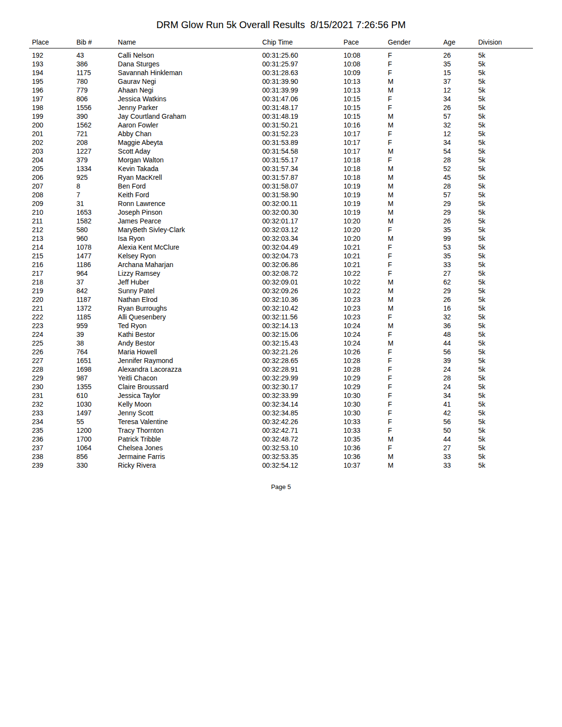DRM Glow Run 5k Overall Results 8/15/2021 7:26:56 PM
| Place | Bib # | Name | Chip Time | Pace | Gender | Age | Division |
| --- | --- | --- | --- | --- | --- | --- | --- |
| 192 | 43 | Calli Nelson | 00:31:25.60 | 10:08 | F | 26 | 5k |
| 193 | 386 | Dana Sturges | 00:31:25.97 | 10:08 | F | 35 | 5k |
| 194 | 1175 | Savannah Hinkleman | 00:31:28.63 | 10:09 | F | 15 | 5k |
| 195 | 780 | Gaurav Negi | 00:31:39.90 | 10:13 | M | 37 | 5k |
| 196 | 779 | Ahaan Negi | 00:31:39.99 | 10:13 | M | 12 | 5k |
| 197 | 806 | Jessica Watkins | 00:31:47.06 | 10:15 | F | 34 | 5k |
| 198 | 1556 | Jenny Parker | 00:31:48.17 | 10:15 | F | 26 | 5k |
| 199 | 390 | Jay Courtland Graham | 00:31:48.19 | 10:15 | M | 57 | 5k |
| 200 | 1562 | Aaron Fowler | 00:31:50.21 | 10:16 | M | 32 | 5k |
| 201 | 721 | Abby Chan | 00:31:52.23 | 10:17 | F | 12 | 5k |
| 202 | 208 | Maggie Abeyta | 00:31:53.89 | 10:17 | F | 34 | 5k |
| 203 | 1227 | Scott Aday | 00:31:54.58 | 10:17 | M | 54 | 5k |
| 204 | 379 | Morgan Walton | 00:31:55.17 | 10:18 | F | 28 | 5k |
| 205 | 1334 | Kevin Takada | 00:31:57.34 | 10:18 | M | 52 | 5k |
| 206 | 925 | Ryan MacKrell | 00:31:57.87 | 10:18 | M | 45 | 5k |
| 207 | 8 | Ben Ford | 00:31:58.07 | 10:19 | M | 28 | 5k |
| 208 | 7 | Keith Ford | 00:31:58.90 | 10:19 | M | 57 | 5k |
| 209 | 31 | Ronn Lawrence | 00:32:00.11 | 10:19 | M | 29 | 5k |
| 210 | 1653 | Joseph Pinson | 00:32:00.30 | 10:19 | M | 29 | 5k |
| 211 | 1582 | James Pearce | 00:32:01.17 | 10:20 | M | 26 | 5k |
| 212 | 580 | MaryBeth Sivley-Clark | 00:32:03.12 | 10:20 | F | 35 | 5k |
| 213 | 960 | Isa Ryon | 00:32:03.34 | 10:20 | M | 99 | 5k |
| 214 | 1078 | Alexia Kent McClure | 00:32:04.49 | 10:21 | F | 53 | 5k |
| 215 | 1477 | Kelsey Ryon | 00:32:04.73 | 10:21 | F | 35 | 5k |
| 216 | 1186 | Archana Maharjan | 00:32:06.86 | 10:21 | F | 33 | 5k |
| 217 | 964 | Lizzy Ramsey | 00:32:08.72 | 10:22 | F | 27 | 5k |
| 218 | 37 | Jeff Huber | 00:32:09.01 | 10:22 | M | 62 | 5k |
| 219 | 842 | Sunny Patel | 00:32:09.26 | 10:22 | M | 29 | 5k |
| 220 | 1187 | Nathan Elrod | 00:32:10.36 | 10:23 | M | 26 | 5k |
| 221 | 1372 | Ryan Burroughs | 00:32:10.42 | 10:23 | M | 16 | 5k |
| 222 | 1185 | Alli Quesenbery | 00:32:11.56 | 10:23 | F | 32 | 5k |
| 223 | 959 | Ted Ryon | 00:32:14.13 | 10:24 | M | 36 | 5k |
| 224 | 39 | Kathi Bestor | 00:32:15.06 | 10:24 | F | 48 | 5k |
| 225 | 38 | Andy Bestor | 00:32:15.43 | 10:24 | M | 44 | 5k |
| 226 | 764 | Maria Howell | 00:32:21.26 | 10:26 | F | 56 | 5k |
| 227 | 1651 | Jennifer Raymond | 00:32:28.65 | 10:28 | F | 39 | 5k |
| 228 | 1698 | Alexandra Lacorazza | 00:32:28.91 | 10:28 | F | 24 | 5k |
| 229 | 987 | Yeitli Chacon | 00:32:29.99 | 10:29 | F | 28 | 5k |
| 230 | 1355 | Claire Broussard | 00:32:30.17 | 10:29 | F | 24 | 5k |
| 231 | 610 | Jessica Taylor | 00:32:33.99 | 10:30 | F | 34 | 5k |
| 232 | 1030 | Kelly Moon | 00:32:34.14 | 10:30 | F | 41 | 5k |
| 233 | 1497 | Jenny Scott | 00:32:34.85 | 10:30 | F | 42 | 5k |
| 234 | 55 | Teresa Valentine | 00:32:42.26 | 10:33 | F | 56 | 5k |
| 235 | 1200 | Tracy Thornton | 00:32:42.71 | 10:33 | F | 50 | 5k |
| 236 | 1700 | Patrick Tribble | 00:32:48.72 | 10:35 | M | 44 | 5k |
| 237 | 1064 | Chelsea Jones | 00:32:53.10 | 10:36 | F | 27 | 5k |
| 238 | 856 | Jermaine Farris | 00:32:53.35 | 10:36 | M | 33 | 5k |
| 239 | 330 | Ricky Rivera | 00:32:54.12 | 10:37 | M | 33 | 5k |
Page 5